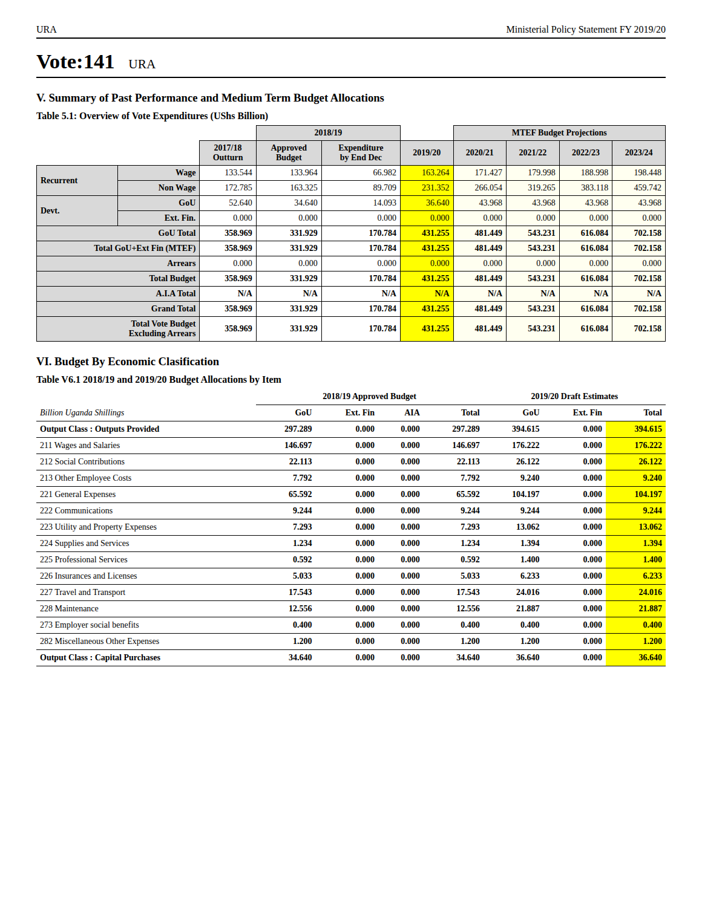URA
Ministerial Policy Statement FY 2019/20
Vote:141 URA
V. Summary of Past Performance and Medium Term Budget Allocations
Table 5.1: Overview of Vote Expenditures (UShs Billion)
| | | 2018/19 | | MTEF Budget Projections |
| | 2017/18 Outturn | Approved Budget | Expenditure by End Dec | 2019/20 | 2020/21 | 2021/22 | 2022/23 | 2023/24 |
| Recurrent | Wage | 133.544 | 133.964 | 66.982 | 163.264 | 171.427 | 179.998 | 188.998 | 198.448 |
| Non Wage | 172.785 | 163.325 | 89.709 | 231.352 | 266.054 | 319.265 | 383.118 | 459.742 |
| Devt. | GoU | 52.640 | 34.640 | 14.093 | 36.640 | 43.968 | 43.968 | 43.968 | 43.968 |
| Ext. Fin. | 0.000 | 0.000 | 0.000 | 0.000 | 0.000 | 0.000 | 0.000 | 0.000 |
| GoU Total | 358.969 | 331.929 | 170.784 | 431.255 | 481.449 | 543.231 | 616.084 | 702.158 |
| Total GoU+Ext Fin (MTEF) | 358.969 | 331.929 | 170.784 | 431.255 | 481.449 | 543.231 | 616.084 | 702.158 |
| Arrears | 0.000 | 0.000 | 0.000 | 0.000 | 0.000 | 0.000 | 0.000 | 0.000 |
| Total Budget | 358.969 | 331.929 | 170.784 | 431.255 | 481.449 | 543.231 | 616.084 | 702.158 |
| A.I.A Total | N/A | N/A | N/A | N/A | N/A | N/A | N/A | N/A |
| Grand Total | 358.969 | 331.929 | 170.784 | 431.255 | 481.449 | 543.231 | 616.084 | 702.158 |
| Total Vote Budget Excluding Arrears | 358.969 | 331.929 | 170.784 | 431.255 | 481.449 | 543.231 | 616.084 | 702.158 |
VI. Budget By Economic Clasification
Table V6.1 2018/19 and 2019/20 Budget Allocations by Item
| | 2018/19 Approved Budget | 2019/20 Draft Estimates |
| --- | --- | --- |
| Billion Uganda Shillings | GoU | Ext. Fin | AIA | Total | GoU | Ext. Fin | Total |
| Output Class : Outputs Provided | 297.289 | 0.000 | 0.000 | 297.289 | 394.615 | 0.000 | 394.615 |
| 211 Wages and Salaries | 146.697 | 0.000 | 0.000 | 146.697 | 176.222 | 0.000 | 176.222 |
| 212 Social Contributions | 22.113 | 0.000 | 0.000 | 22.113 | 26.122 | 0.000 | 26.122 |
| 213 Other Employee Costs | 7.792 | 0.000 | 0.000 | 7.792 | 9.240 | 0.000 | 9.240 |
| 221 General Expenses | 65.592 | 0.000 | 0.000 | 65.592 | 104.197 | 0.000 | 104.197 |
| 222 Communications | 9.244 | 0.000 | 0.000 | 9.244 | 9.244 | 0.000 | 9.244 |
| 223 Utility and Property Expenses | 7.293 | 0.000 | 0.000 | 7.293 | 13.062 | 0.000 | 13.062 |
| 224 Supplies and Services | 1.234 | 0.000 | 0.000 | 1.234 | 1.394 | 0.000 | 1.394 |
| 225 Professional Services | 0.592 | 0.000 | 0.000 | 0.592 | 1.400 | 0.000 | 1.400 |
| 226 Insurances and Licenses | 5.033 | 0.000 | 0.000 | 5.033 | 6.233 | 0.000 | 6.233 |
| 227 Travel and Transport | 17.543 | 0.000 | 0.000 | 17.543 | 24.016 | 0.000 | 24.016 |
| 228 Maintenance | 12.556 | 0.000 | 0.000 | 12.556 | 21.887 | 0.000 | 21.887 |
| 273 Employer social benefits | 0.400 | 0.000 | 0.000 | 0.400 | 0.400 | 0.000 | 0.400 |
| 282 Miscellaneous Other Expenses | 1.200 | 0.000 | 0.000 | 1.200 | 1.200 | 0.000 | 1.200 |
| Output Class : Capital Purchases | 34.640 | 0.000 | 0.000 | 34.640 | 36.640 | 0.000 | 36.640 |